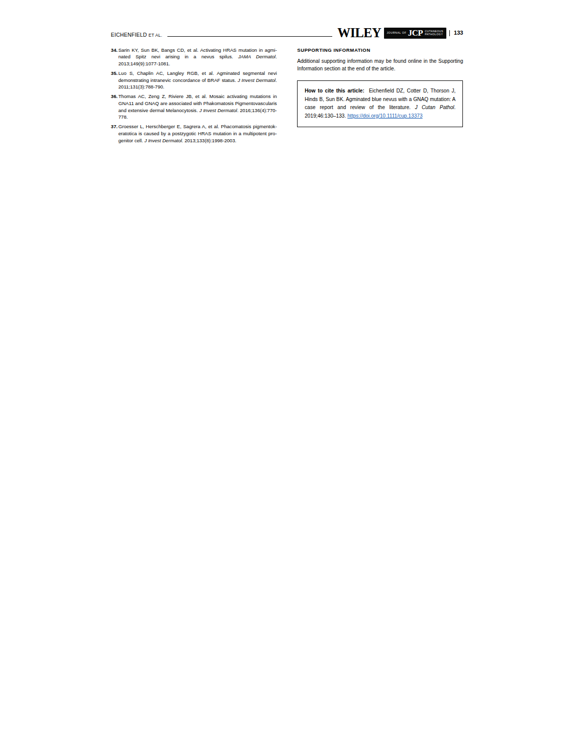Eichenfield et al.
WILEY
Journal of JCP Cutaneous
Pathology
133
34. Sarin KY, Sun BK, Bangs CD, et al. Activating HRAS mutation in agminated Spitz nevi arising in a nevus spilus. JAMA Dermatol. 2013;149(9):1077-1081.
35. Luo S, Chaplin AC, Langley RGB, et al. Agminated segmental nevi demonstrating intranevic concordance of BRAF status. J Invest Dermatol. 2011;131(3):788-790.
36. Thomas AC, Zeng Z, Riviere JB, et al. Mosaic activating mutations in GNA11 and GNAQ are associated with Phakomatosis Pigmentovascularis and extensive dermal Melanocytosis. J Invest Dermatol. 2016;136(4):770-778.
37. Groesser L, Herschberger E, Sagrera A, et al. Phacomatosis pigmentokeratotica is caused by a postzygotic HRAS mutation in a multipotent progenitor cell. J Invest Dermatol. 2013;133(8):1998-2003.
Supporting Information
Additional supporting information may be found online in the Supporting Information section at the end of the article.
How to cite this article: Eichenfield DZ, Cotter D, Thorson J, Hinds B, Sun BK. Agminated blue nevus with a GNAQ mutation: A case report and review of the literature. J Cutan Pathol. 2019;46:130–133. https://doi.org/10.1111/cup.13373